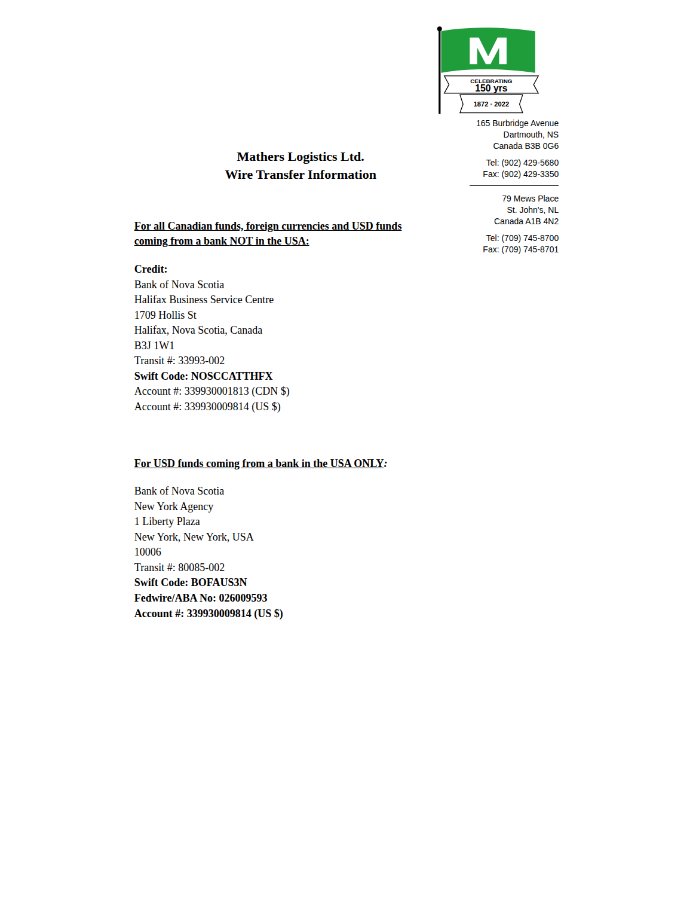CELEBRATING 150 yrs 1872 · 2022
165 Burbridge Avenue
Dartmouth, NS
Canada B3B 0G6
Tel: (902) 429-5680
Fax: (902) 429-3350
79 Mews Place
St. John's, NL
Canada A1B 4N2
Tel: (709) 745-8700
Fax: (709) 745-8701
Mathers Logistics Ltd.
Wire Transfer Information
For all Canadian funds, foreign currencies and USD funds coming from a bank NOT in the USA:
Credit:
Bank of Nova Scotia
Halifax Business Service Centre
1709 Hollis St
Halifax, Nova Scotia, Canada
B3J 1W1
Transit #: 33993-002
Swift Code: NOSCCATTHFX
Account #: 339930001813 (CDN $)
Account #: 339930009814 (US $)
For USD funds coming from a bank in the USA ONLY:
Bank of Nova Scotia
New York Agency
1 Liberty Plaza
New York, New York, USA
10006
Transit #: 80085-002
Swift Code: BOFAUS3N
Fedwire/ABA No: 026009593
Account #: 339930009814 (US $)